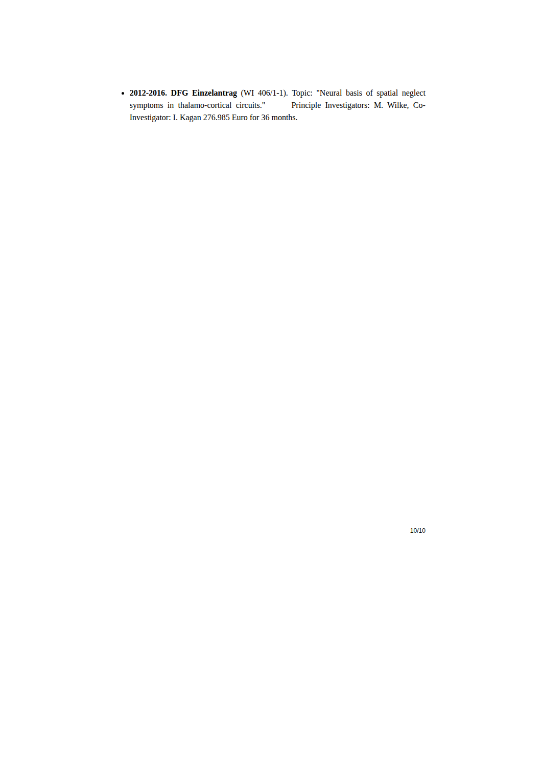2012-2016. DFG Einzelantrag (WI 406/1-1). Topic: "Neural basis of spatial neglect symptoms in thalamo-cortical circuits." Principle Investigators: M. Wilke, Co-Investigator: I. Kagan 276.985 Euro for 36 months.
10/10